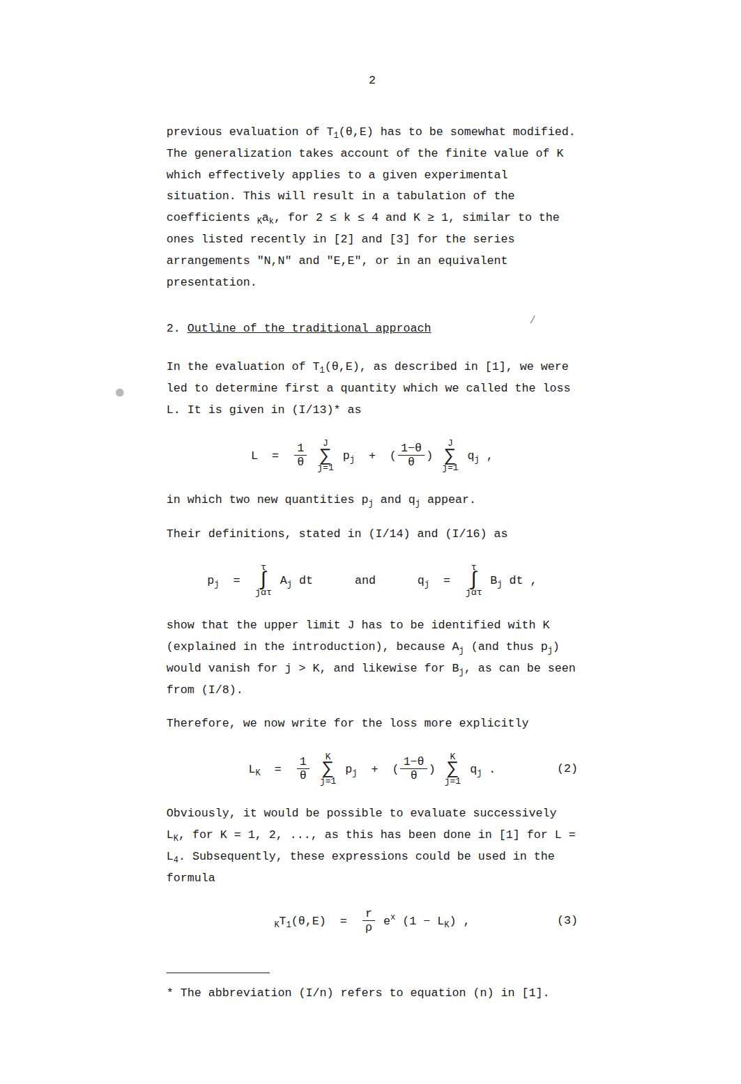2
previous evaluation of T1(θ,E) has to be somewhat modified. The generalization takes account of the finite value of K which effectively applies to a given experimental situation. This will result in a tabulation of the coefficients Kak, for 2 ≤ k ≤ 4 and K ≥ 1, similar to the ones listed recently in [2] and [3] for the series arrangements "N,N" and "E,E", or in an equivalent presentation.
2. Outline of the traditional approach
In the evaluation of T1(θ,E), as described in [1], we were led to determine first a quantity which we called the loss L. It is given in (I/13)* as
L = 1 θ J∑j=1 pj + (1−θ θ) J∑j=1 qj ,
in which two new quantities pj and qj appear.
Their definitions, stated in (I/14) and (I/16) as
pj = τ∫jατ Aj dt and qj = τ∫jατ Bj dt ,
show that the upper limit J has to be identified with K (explained in the introduction), because Aj (and thus pj) would vanish for j > K, and likewise for Bj, as can be seen from (I/8).
Therefore, we now write for the loss more explicitly
LK = 1 θ K∑j=1 pj + (1−θ θ) K∑j=1 qj . (2)
Obviously, it would be possible to evaluate successively LK, for K = 1, 2, ..., as this has been done in [1] for L = L4. Subsequently, these expressions could be used in the formula
KT1(θ,E) = rρ ex (1 − LK) , (3)
* The abbreviation (I/n) refers to equation (n) in [1].
●
⁄